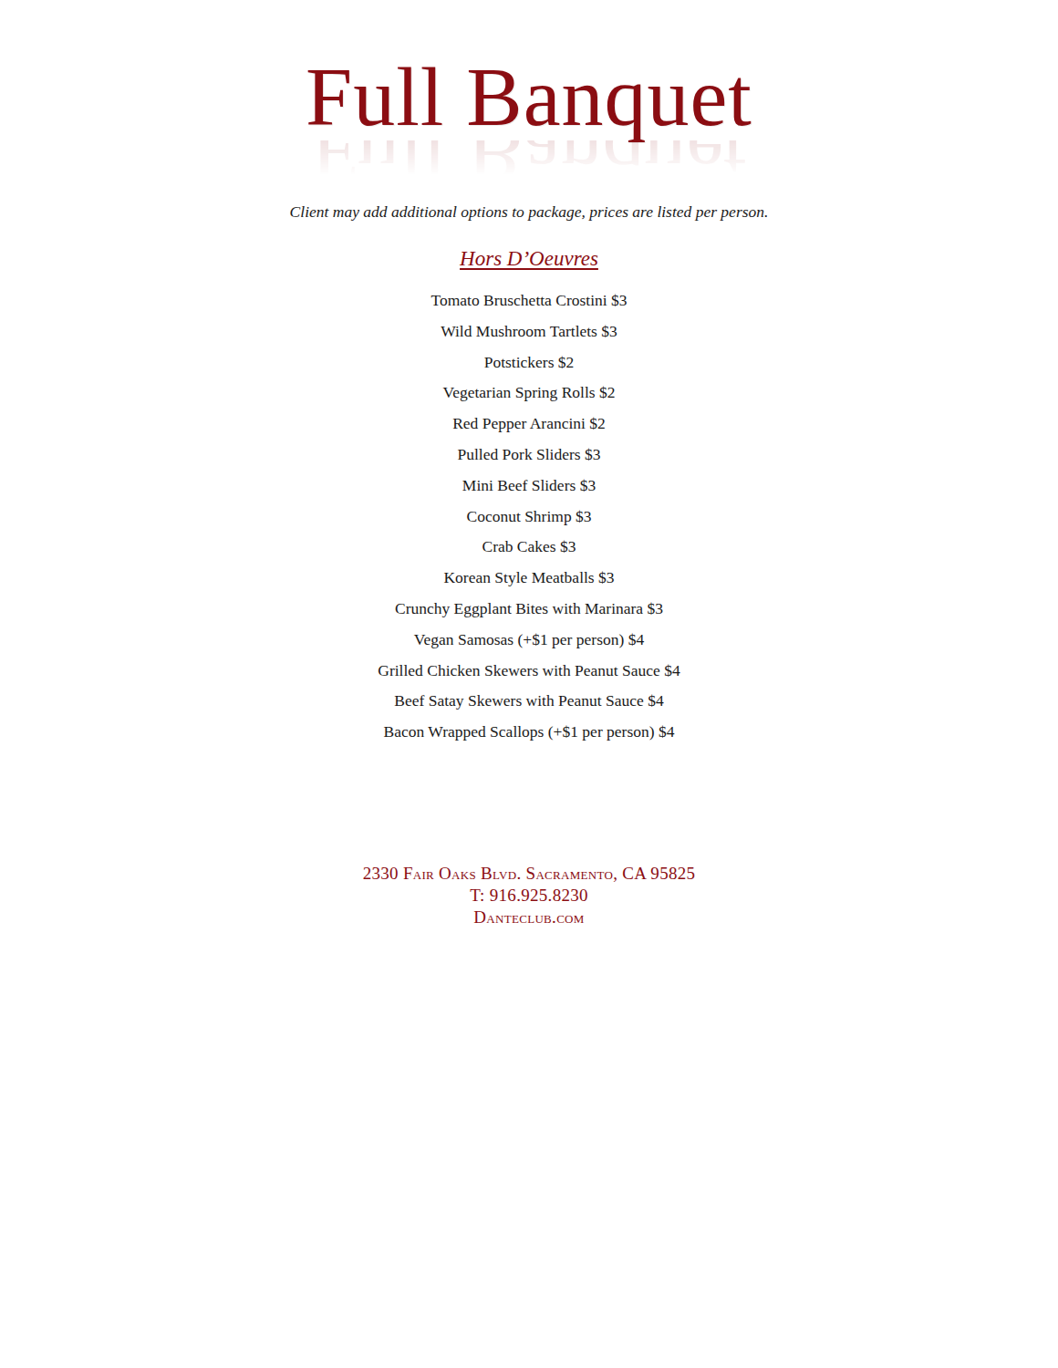Full Banquet
Full Banquet
Client may add additional options to package, prices are listed per person.
Hors D’Oeuvres
Tomato Bruschetta Crostini $3
Wild Mushroom Tartlets $3
Potstickers $2
Vegetarian Spring Rolls $2
Red Pepper Arancini $2
Pulled Pork Sliders $3
Mini Beef Sliders $3
Coconut Shrimp $3
Crab Cakes $3
Korean Style Meatballs $3
Crunchy Eggplant Bites with Marinara $3
Vegan Samosas (+$1 per person) $4
Grilled Chicken Skewers with Peanut Sauce $4
Beef Satay Skewers with Peanut Sauce $4
Bacon Wrapped Scallops (+$1 per person) $4
2330 Fair Oaks Blvd. Sacramento, CA 95825
T: 916.925.8230
Danteclub.com